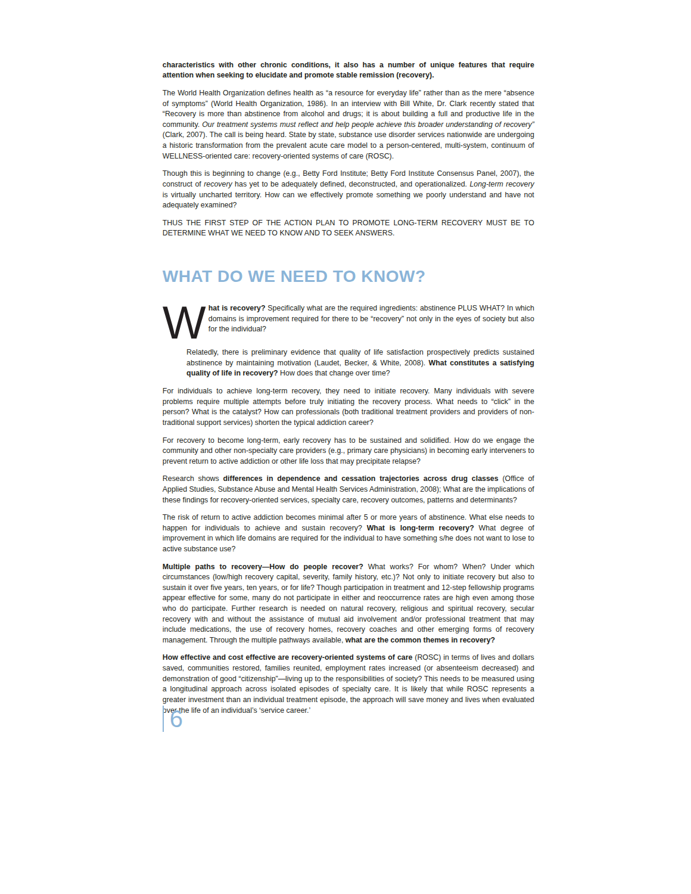characteristics with other chronic conditions, it also has a number of unique features that require attention when seeking to elucidate and promote stable remission (recovery).
The World Health Organization defines health as “a resource for everyday life” rather than as the mere “absence of symptoms” (World Health Organization, 1986). In an interview with Bill White, Dr. Clark recently stated that “Recovery is more than abstinence from alcohol and drugs; it is about building a full and productive life in the community. Our treatment systems must reflect and help people achieve this broader understanding of recovery” (Clark, 2007). The call is being heard. State by state, substance use disorder services nationwide are undergoing a historic transformation from the prevalent acute care model to a person-centered, multi-system, continuum of WELLNESS-oriented care: recovery-oriented systems of care (ROSC).
Though this is beginning to change (e.g., Betty Ford Institute; Betty Ford Institute Consensus Panel, 2007), the construct of recovery has yet to be adequately defined, deconstructed, and operationalized. Long-term recovery is virtually uncharted territory. How can we effectively promote something we poorly understand and have not adequately examined?
THUS THE FIRST STEP OF THE ACTION PLAN TO PROMOTE LONG-TERM RECOVERY MUST BE TO DETERMINE WHAT WE NEED TO KNOW AND TO SEEK ANSWERS.
WHAT DO WE NEED TO KNOW?
What is recovery? Specifically what are the required ingredients: abstinence PLUS WHAT? In which domains is improvement required for there to be “recovery” not only in the eyes of society but also for the individual?
Relatedly, there is preliminary evidence that quality of life satisfaction prospectively predicts sustained abstinence by maintaining motivation (Laudet, Becker, & White, 2008). What constitutes a satisfying quality of life in recovery? How does that change over time?
For individuals to achieve long-term recovery, they need to initiate recovery. Many individuals with severe problems require multiple attempts before truly initiating the recovery process. What needs to “click” in the person? What is the catalyst? How can professionals (both traditional treatment providers and providers of non-traditional support services) shorten the typical addiction career?
For recovery to become long-term, early recovery has to be sustained and solidified. How do we engage the community and other non-specialty care providers (e.g., primary care physicians) in becoming early interveners to prevent return to active addiction or other life loss that may precipitate relapse?
Research shows differences in dependence and cessation trajectories across drug classes (Office of Applied Studies, Substance Abuse and Mental Health Services Administration, 2008); What are the implications of these findings for recovery-oriented services, specialty care, recovery outcomes, patterns and determinants?
The risk of return to active addiction becomes minimal after 5 or more years of abstinence. What else needs to happen for individuals to achieve and sustain recovery? What is long-term recovery? What degree of improvement in which life domains are required for the individual to have something s/he does not want to lose to active substance use?
Multiple paths to recovery—How do people recover? What works? For whom? When? Under which circumstances (low/high recovery capital, severity, family history, etc.)? Not only to initiate recovery but also to sustain it over five years, ten years, or for life? Though participation in treatment and 12-step fellowship programs appear effective for some, many do not participate in either and reoccurrence rates are high even among those who do participate. Further research is needed on natural recovery, religious and spiritual recovery, secular recovery with and without the assistance of mutual aid involvement and/or professional treatment that may include medications, the use of recovery homes, recovery coaches and other emerging forms of recovery management. Through the multiple pathways available, what are the common themes in recovery?
How effective and cost effective are recovery-oriented systems of care (ROSC) in terms of lives and dollars saved, communities restored, families reunited, employment rates increased (or absenteeism decreased) and demonstration of good “citizenship”—living up to the responsibilities of society? This needs to be measured using a longitudinal approach across isolated episodes of specialty care. It is likely that while ROSC represents a greater investment than an individual treatment episode, the approach will save money and lives when evaluated over the life of an individual’s ‘service career.’
6